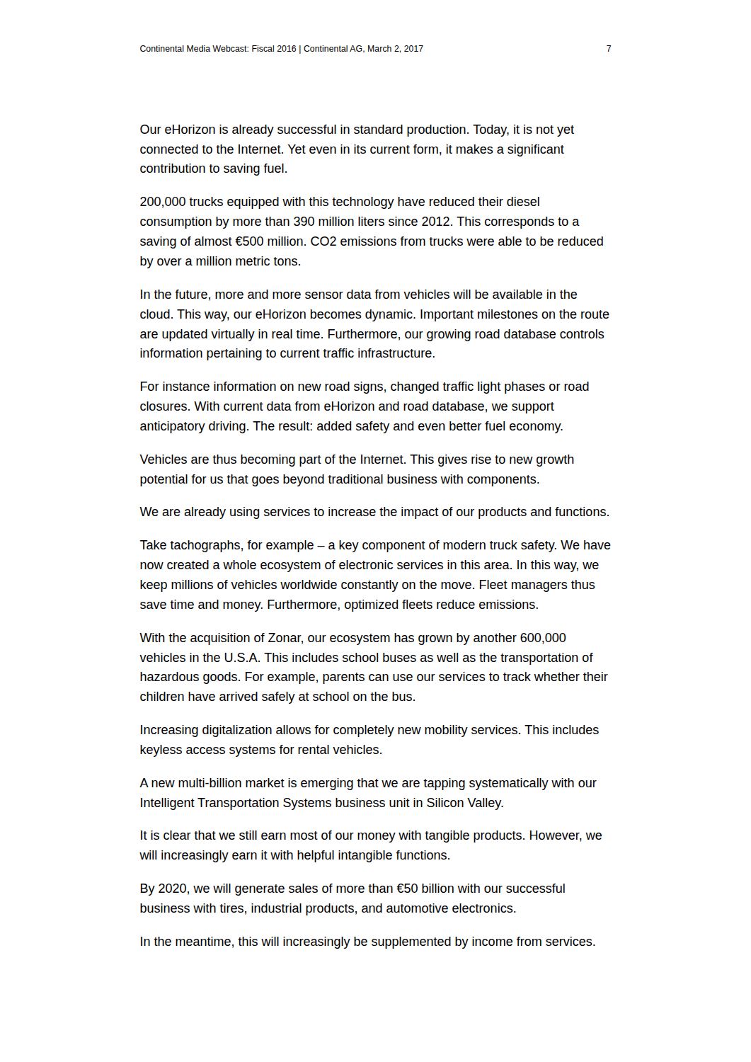Continental Media Webcast: Fiscal 2016 | Continental AG, March 2, 2017 7
Our eHorizon is already successful in standard production. Today, it is not yet connected to the Internet. Yet even in its current form, it makes a significant contribution to saving fuel.
200,000 trucks equipped with this technology have reduced their diesel consumption by more than 390 million liters since 2012. This corresponds to a saving of almost €500 million. CO2 emissions from trucks were able to be reduced by over a million metric tons.
In the future, more and more sensor data from vehicles will be available in the cloud. This way, our eHorizon becomes dynamic. Important milestones on the route are updated virtually in real time. Furthermore, our growing road database controls information pertaining to current traffic infrastructure.
For instance information on new road signs, changed traffic light phases or road closures. With current data from eHorizon and road database, we support anticipatory driving. The result: added safety and even better fuel economy.
Vehicles are thus becoming part of the Internet. This gives rise to new growth potential for us that goes beyond traditional business with components.
We are already using services to increase the impact of our products and functions.
Take tachographs, for example – a key component of modern truck safety. We have now created a whole ecosystem of electronic services in this area. In this way, we keep millions of vehicles worldwide constantly on the move. Fleet managers thus save time and money. Furthermore, optimized fleets reduce emissions.
With the acquisition of Zonar, our ecosystem has grown by another 600,000 vehicles in the U.S.A. This includes school buses as well as the transportation of hazardous goods. For example, parents can use our services to track whether their children have arrived safely at school on the bus.
Increasing digitalization allows for completely new mobility services. This includes keyless access systems for rental vehicles.
A new multi-billion market is emerging that we are tapping systematically with our Intelligent Transportation Systems business unit in Silicon Valley.
It is clear that we still earn most of our money with tangible products. However, we will increasingly earn it with helpful intangible functions.
By 2020, we will generate sales of more than €50 billion with our successful business with tires, industrial products, and automotive electronics.
In the meantime, this will increasingly be supplemented by income from services.